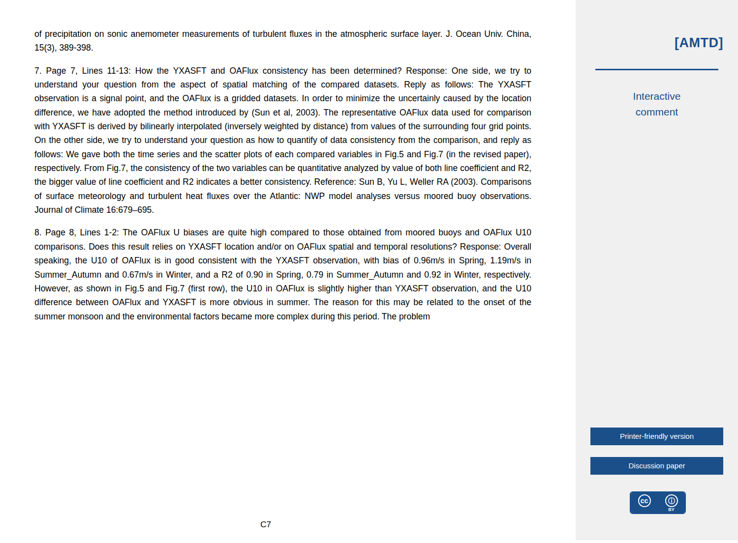[AMTD]
Interactive
comment
Printer-friendly version
Discussion paper
cc
ⓘ BY
of precipitation on sonic anemometer measurements of turbulent fluxes in the atmospheric surface layer. J. Ocean Univ. China, 15(3), 389-398.
7. Page 7, Lines 11-13: How the YXASFT and OAFlux consistency has been determined? Response: One side, we try to understand your question from the aspect of spatial matching of the compared datasets. Reply as follows: The YXASFT observation is a signal point, and the OAFlux is a gridded datasets. In order to minimize the uncertainly caused by the location difference, we have adopted the method introduced by (Sun et al, 2003). The representative OAFlux data used for comparison with YXASFT is derived by bilinearly interpolated (inversely weighted by distance) from values of the surrounding four grid points. On the other side, we try to understand your question as how to quantify of data consistency from the comparison, and reply as follows: We gave both the time series and the scatter plots of each compared variables in Fig.5 and Fig.7 (in the revised paper), respectively. From Fig.7, the consistency of the two variables can be quantitative analyzed by value of both line coefficient and R2, the bigger value of line coefficient and R2 indicates a better consistency. Reference: Sun B, Yu L, Weller RA (2003). Comparisons of surface meteorology and turbulent heat fluxes over the Atlantic: NWP model analyses versus moored buoy observations. Journal of Climate 16:679–695.
8. Page 8, Lines 1-2: The OAFlux U biases are quite high compared to those obtained from moored buoys and OAFlux U10 comparisons. Does this result relies on YXASFT location and/or on OAFlux spatial and temporal resolutions? Response: Overall speaking, the U10 of OAFlux is in good consistent with the YXASFT observation, with bias of 0.96m/s in Spring, 1.19m/s in Summer_Autumn and 0.67m/s in Winter, and a R2 of 0.90 in Spring, 0.79 in Summer_Autumn and 0.92 in Winter, respectively. However, as shown in Fig.5 and Fig.7 (first row), the U10 in OAFlux is slightly higher than YXASFT observation, and the U10 difference between OAFlux and YXASFT is more obvious in summer. The reason for this may be related to the onset of the summer monsoon and the environmental factors became more complex during this period. The problem
C7